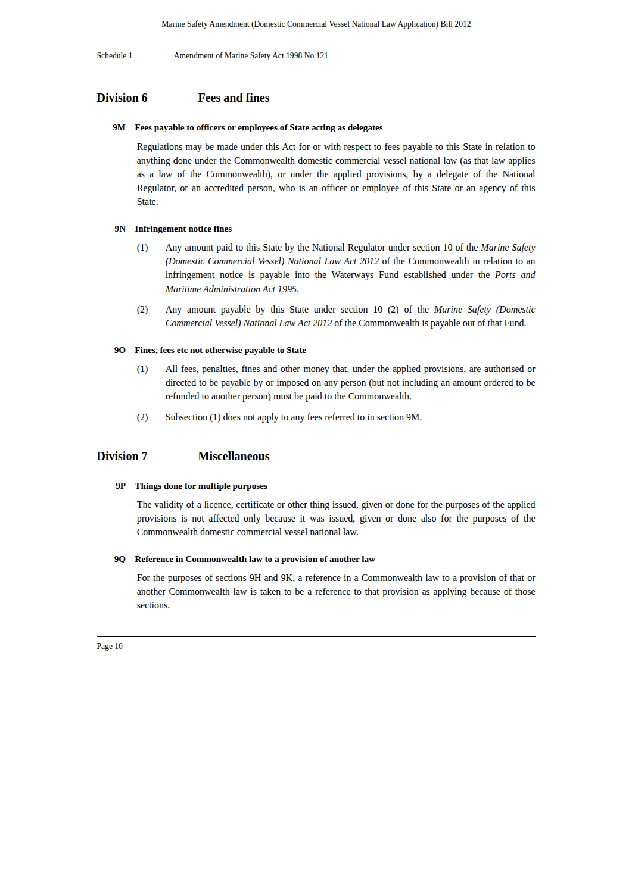Marine Safety Amendment (Domestic Commercial Vessel National Law Application) Bill 2012
Schedule 1 Amendment of Marine Safety Act 1998 No 121
Division 6 Fees and fines
9M Fees payable to officers or employees of State acting as delegates
Regulations may be made under this Act for or with respect to fees payable to this State in relation to anything done under the Commonwealth domestic commercial vessel national law (as that law applies as a law of the Commonwealth), or under the applied provisions, by a delegate of the National Regulator, or an accredited person, who is an officer or employee of this State or an agency of this State.
9N Infringement notice fines
(1) Any amount paid to this State by the National Regulator under section 10 of the Marine Safety (Domestic Commercial Vessel) National Law Act 2012 of the Commonwealth in relation to an infringement notice is payable into the Waterways Fund established under the Ports and Maritime Administration Act 1995.
(2) Any amount payable by this State under section 10 (2) of the Marine Safety (Domestic Commercial Vessel) National Law Act 2012 of the Commonwealth is payable out of that Fund.
9O Fines, fees etc not otherwise payable to State
(1) All fees, penalties, fines and other money that, under the applied provisions, are authorised or directed to be payable by or imposed on any person (but not including an amount ordered to be refunded to another person) must be paid to the Commonwealth.
(2) Subsection (1) does not apply to any fees referred to in section 9M.
Division 7 Miscellaneous
9P Things done for multiple purposes
The validity of a licence, certificate or other thing issued, given or done for the purposes of the applied provisions is not affected only because it was issued, given or done also for the purposes of the Commonwealth domestic commercial vessel national law.
9Q Reference in Commonwealth law to a provision of another law
For the purposes of sections 9H and 9K, a reference in a Commonwealth law to a provision of that or another Commonwealth law is taken to be a reference to that provision as applying because of those sections.
Page 10